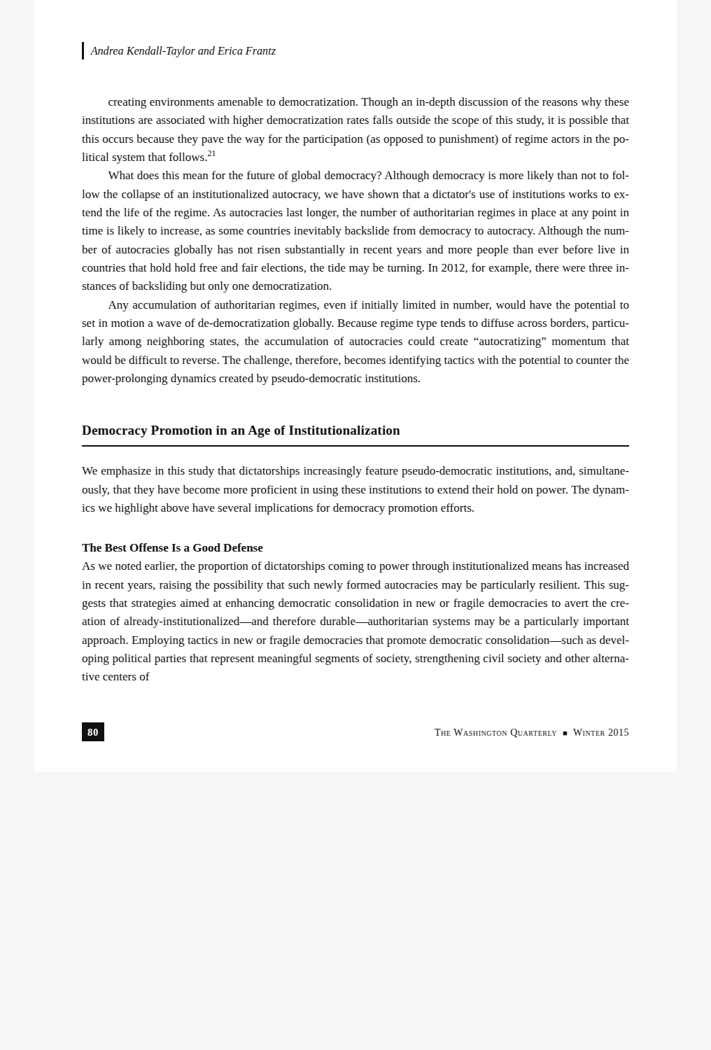Andrea Kendall-Taylor and Erica Frantz
creating environments amenable to democratization. Though an in-depth discussion of the reasons why these institutions are associated with higher democratization rates falls outside the scope of this study, it is possible that this occurs because they pave the way for the participation (as opposed to punishment) of regime actors in the political system that follows.21
What does this mean for the future of global democracy? Although democracy is more likely than not to follow the collapse of an institutionalized autocracy, we have shown that a dictator's use of institutions works to extend the life of the regime. As autocracies last longer, the number of authoritarian regimes in place at any point in time is likely to increase, as some countries inevitably backslide from democracy to autocracy. Although the number of autocracies globally has not risen substantially in recent years and more people than ever before live in countries that hold hold free and fair elections, the tide may be turning. In 2012, for example, there were three instances of backsliding but only one democratization.
Any accumulation of authoritarian regimes, even if initially limited in number, would have the potential to set in motion a wave of de-democratization globally. Because regime type tends to diffuse across borders, particularly among neighboring states, the accumulation of autocracies could create “autocratizing” momentum that would be difficult to reverse. The challenge, therefore, becomes identifying tactics with the potential to counter the power-prolonging dynamics created by pseudo-democratic institutions.
Democracy Promotion in an Age of Institutionalization
We emphasize in this study that dictatorships increasingly feature pseudo-democratic institutions, and, simultaneously, that they have become more proficient in using these institutions to extend their hold on power. The dynamics we highlight above have several implications for democracy promotion efforts.
The Best Offense Is a Good Defense
As we noted earlier, the proportion of dictatorships coming to power through institutionalized means has increased in recent years, raising the possibility that such newly formed autocracies may be particularly resilient. This suggests that strategies aimed at enhancing democratic consolidation in new or fragile democracies to avert the creation of already-institutionalized—and therefore durable—authoritarian systems may be a particularly important approach. Employing tactics in new or fragile democracies that promote democratic consolidation—such as developing political parties that represent meaningful segments of society, strengthening civil society and other alternative centers of
80 The Washington Quarterly ■ Winter 2015